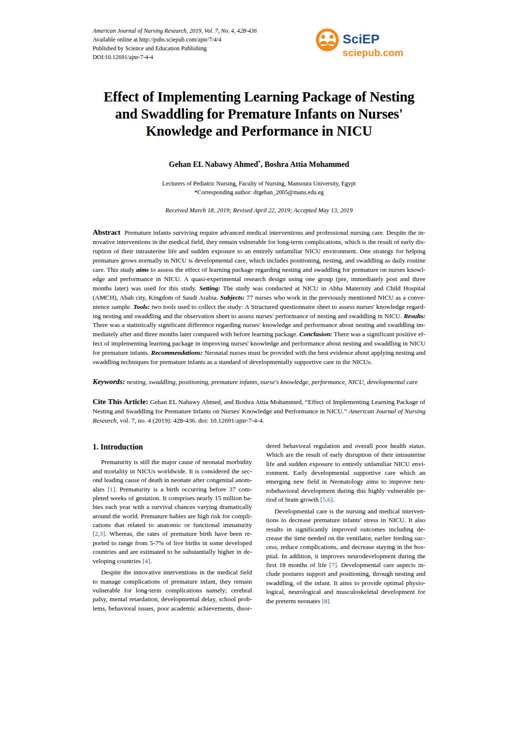American Journal of Nursing Research, 2019, Vol. 7, No. 4, 428-436
Available online at http://pubs.sciepub.com/ajnr/7/4/4
Published by Science and Education Publishing
DOI:10.12691/ajnr-7-4-4
SciEP sciepub.com SciEP sciepub.com
Effect of Implementing Learning Package of Nesting
and Swaddling for Premature Infants on Nurses'
Knowledge and Performance in NICU
Gehan EL Nabawy Ahmed*, Boshra Attia Mohammed
Lecturers of Pediatric Nursing, Faculty of Nursing, Mansoura University, Egypt
*Corresponding author: drgehan_2005@mans.edu.eg
Received March 18, 2019; Revised April 22, 2019; Accepted May 13, 2019
Abstract Premature infants surviving require advanced medical interventions and professional nursing care. Despite the innovative interventions in the medical field, they remain vulnerable for long-term complications, which is the result of early disruption of their intrauterine life and sudden exposure to an entirely unfamiliar NICU environment. One strategy for helping premature grows normally in NICU is developmental care, which includes positioning, nesting, and swaddling as daily routine care. This study aims to assess the effect of learning package regarding nesting and swaddling for premature on nurses knowledge and performance in NICU. A quasi-experimental research design using one group (pre, immediately post and three months later) was used for this study. Setting: The study was conducted at NICU in Abha Maternity and Child Hospital (AMCH), Abah city, Kingdom of Saudi Arabia. Subjects: 77 nurses who work in the previously mentioned NICU as a convenience sample. Tools: two tools used to collect the study: A Structured questionnaire sheet to assess nurses' knowledge regarding nesting and swaddling and the observation sheet to assess nurses' performance of nesting and swaddling in NICU. Results: There was a statistically significant difference regarding nurses' knowledge and performance about nesting and swaddling immediately after and three months later compared with before learning package. Conclusion: There was a significant positive effect of implementing learning package in improving nurses' knowledge and performance about nesting and swaddling in NICU for premature infants. Recommendations: Neonatal nurses must be provided with the best evidence about applying nesting and swaddling techniques for premature infants as a standard of developmentally supportive care in the NICUs.
Keywords: nesting, swaddling, positioning, premature infants, nurse's knowledge, performance, NICU, developmental care
Cite This Article: Gehan EL Nabawy Ahmed, and Boshra Attia Mohammed, “Effect of Implementing Learning Package of Nesting and Swaddling for Premature Infants on Nurses' Knowledge and Performance in NICU.” American Journal of Nursing Research, vol. 7, no. 4 (2019): 428-436. doi: 10.12691/ajnr-7-4-4.
1. Introduction
Prematurity is still the major cause of neonatal morbidity and mortality in NICUs worldwide. It is considered the second leading cause of death in neonate after congenital anomalies [1]. Prematurity is a birth occurring before 37 completed weeks of gestation. It comprises nearly 15 million babies each year with a survival chances varying dramatically around the world. Premature babies are high risk for complications that related to anatomic or functional immaturity [2,3]. Whereas, the rates of premature birth have been reported to range from 5-7% of live births in some developed countries and are estimated to be substantially higher in developing countries [4].
Despite the innovative interventions in the medical field to manage complications of premature infant, they remain vulnerable for long-term complications namely; cerebral palsy, mental retardation, developmental delay, school problems, behavioral issues, poor academic achievements, disordered behavioral regulation and overall poor health status. Which are the result of early disruption of their intrauterine life and sudden exposure to entirely unfamiliar NICU environment. Early developmental supportive care which an emerging new field in Neonatology aims to improve neurobehavioral development during this highly vulnerable period of brain growth [5,6].
Developmental care is the nursing and medical interventions to decrease premature infants' stress in NICU. It also results in significantly improved outcomes including decrease the time needed on the ventilator, earlier feeding success, reduce complications, and decrease staying in the hospital. In addition, it improves neurodevelopment during the first 18 months of life [7]. Developmental care aspects include postures support and positioning, through nesting and swaddling, of the infant. It aims to provide optimal physiological, neurological and musculoskeletal development for the preterm neonates [8].